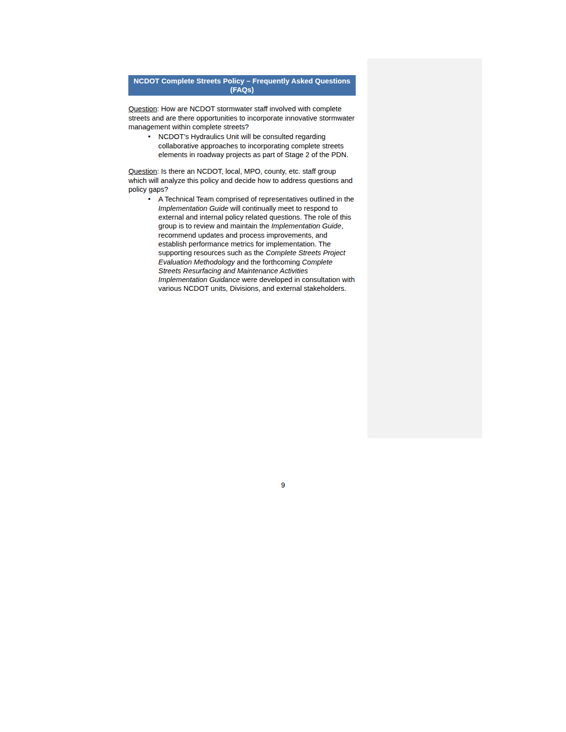NCDOT Complete Streets Policy – Frequently Asked Questions (FAQs)
Question: How are NCDOT stormwater staff involved with complete streets and are there opportunities to incorporate innovative stormwater management within complete streets?
NCDOT’s Hydraulics Unit will be consulted regarding collaborative approaches to incorporating complete streets elements in roadway projects as part of Stage 2 of the PDN.
Question: Is there an NCDOT, local, MPO, county, etc. staff group which will analyze this policy and decide how to address questions and policy gaps?
A Technical Team comprised of representatives outlined in the Implementation Guide will continually meet to respond to external and internal policy related questions. The role of this group is to review and maintain the Implementation Guide, recommend updates and process improvements, and establish performance metrics for implementation. The supporting resources such as the Complete Streets Project Evaluation Methodology and the forthcoming Complete Streets Resurfacing and Maintenance Activities Implementation Guidance were developed in consultation with various NCDOT units, Divisions, and external stakeholders.
9